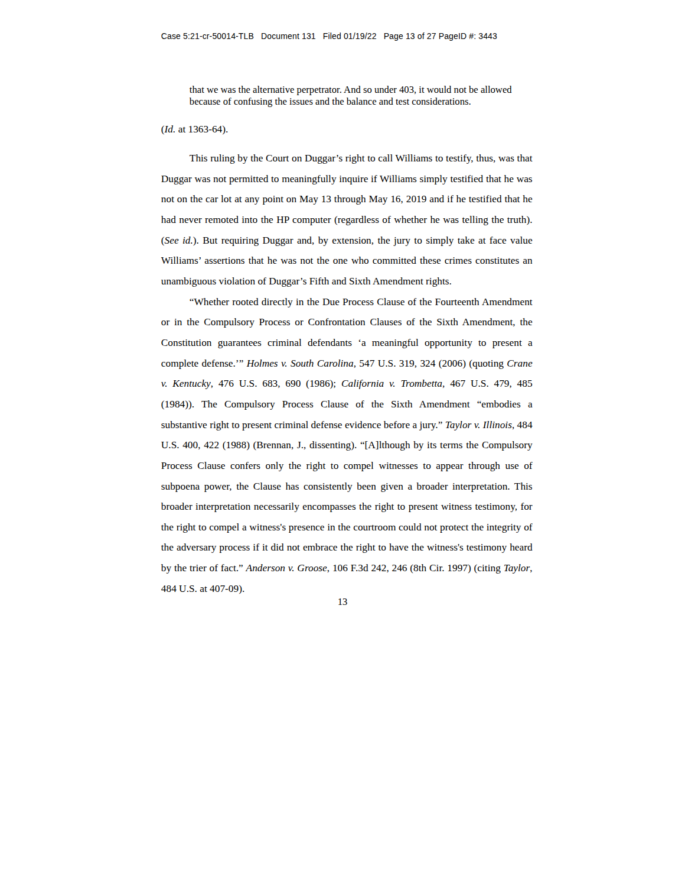Case 5:21-cr-50014-TLB Document 131 Filed 01/19/22 Page 13 of 27 PageID #: 3443
that we was the alternative perpetrator. And so under 403, it would not be allowed because of confusing the issues and the balance and test considerations.
(Id. at 1363-64).
This ruling by the Court on Duggar’s right to call Williams to testify, thus, was that Duggar was not permitted to meaningfully inquire if Williams simply testified that he was not on the car lot at any point on May 13 through May 16, 2019 and if he testified that he had never remoted into the HP computer (regardless of whether he was telling the truth). (See id.). But requiring Duggar and, by extension, the jury to simply take at face value Williams’ assertions that he was not the one who committed these crimes constitutes an unambiguous violation of Duggar’s Fifth and Sixth Amendment rights.
“Whether rooted directly in the Due Process Clause of the Fourteenth Amendment or in the Compulsory Process or Confrontation Clauses of the Sixth Amendment, the Constitution guarantees criminal defendants ‘a meaningful opportunity to present a complete defense.’” Holmes v. South Carolina, 547 U.S. 319, 324 (2006) (quoting Crane v. Kentucky, 476 U.S. 683, 690 (1986); California v. Trombetta, 467 U.S. 479, 485 (1984)). The Compulsory Process Clause of the Sixth Amendment “embodies a substantive right to present criminal defense evidence before a jury.” Taylor v. Illinois, 484 U.S. 400, 422 (1988) (Brennan, J., dissenting). “[A]lthough by its terms the Compulsory Process Clause confers only the right to compel witnesses to appear through use of subpoena power, the Clause has consistently been given a broader interpretation. This broader interpretation necessarily encompasses the right to present witness testimony, for the right to compel a witness's presence in the courtroom could not protect the integrity of the adversary process if it did not embrace the right to have the witness's testimony heard by the trier of fact.” Anderson v. Groose, 106 F.3d 242, 246 (8th Cir. 1997) (citing Taylor, 484 U.S. at 407-09).
13